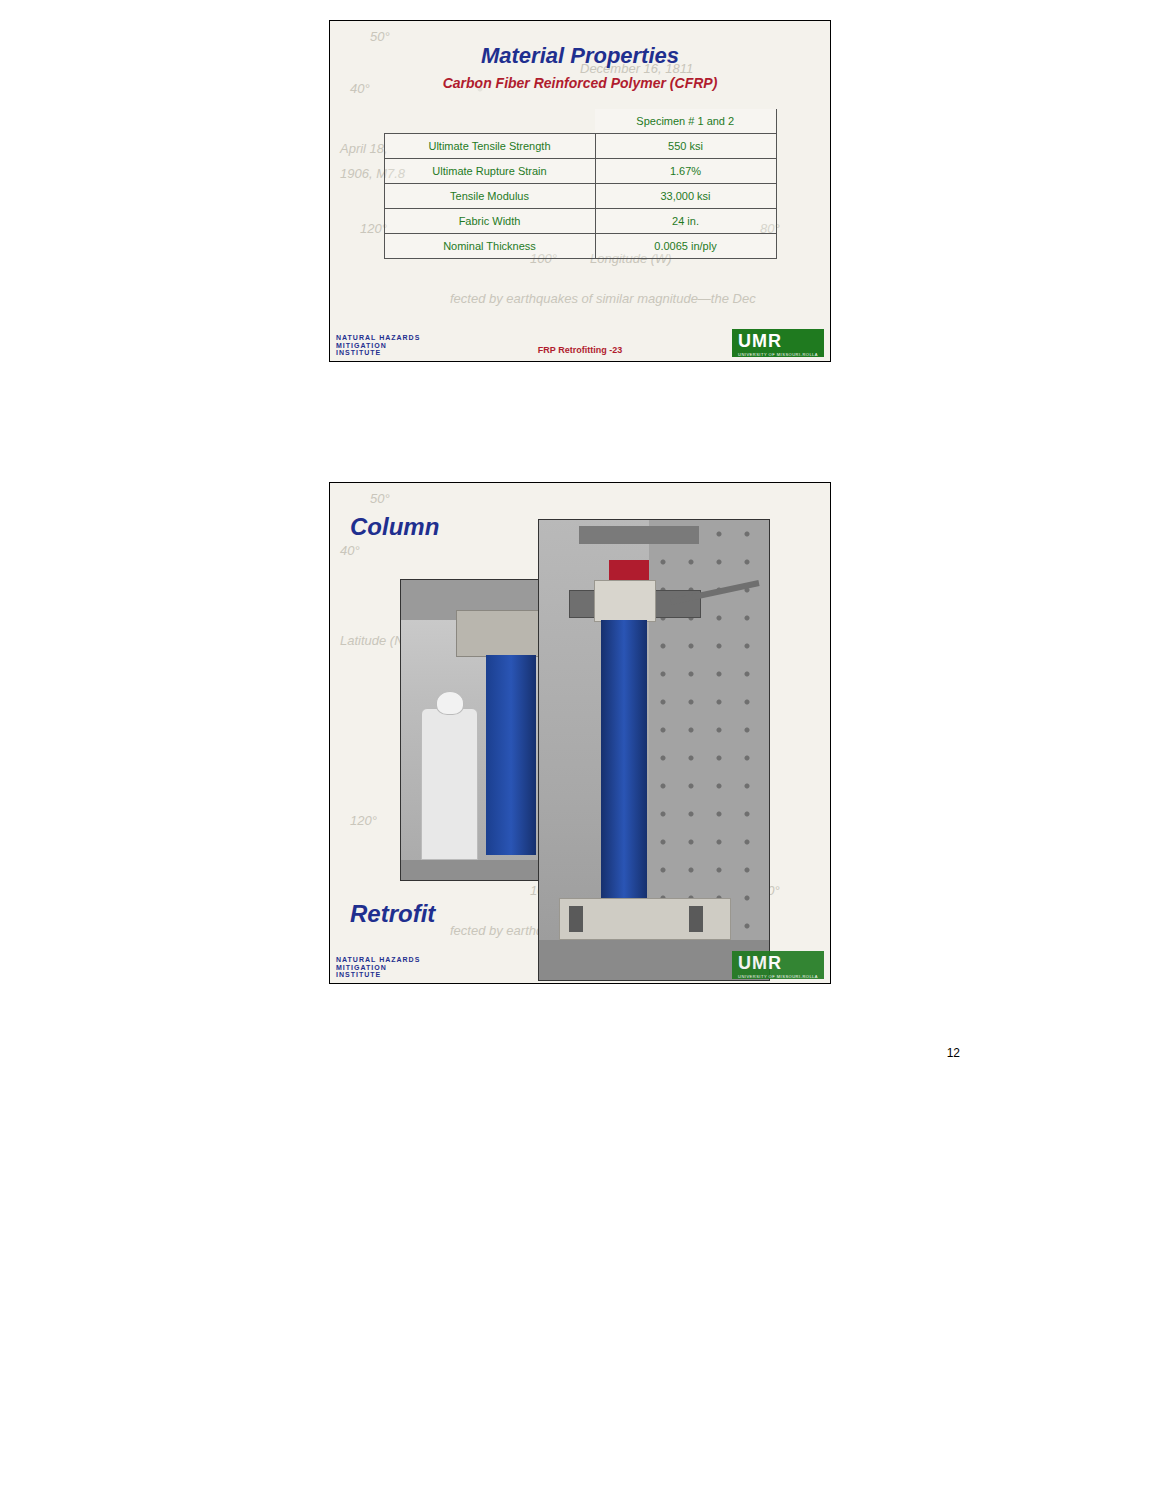50° December 16, 1811 40° April 18, 1906, M7.8 120° 80° 100° Longitude (W) fected by earthquakes of similar magnitude—the Dec
Material Properties
Carbon Fiber Reinforced Polymer (CFRP)
| | Specimen # 1 and 2 |
| Ultimate Tensile Strength | 550 ksi |
| Ultimate Rupture Strain | 1.67% |
| Tensile Modulus | 33,000 ksi |
| Fabric Width | 24 in. |
| Nominal Thickness | 0.0065 in/ply |
NATURAL HAZARDS MITIGATION INSTITUTE
FRP Retrofitting -23
UMR UNIVERSITY OF MISSOURI-ROLLA
50° 40° Latitude (N) 120° 100° 80° fected by earthquakes
Column
Retrofit
NATURAL HAZARDS MITIGATION INSTITUTE
UMR UNIVERSITY OF MISSOURI-ROLLA
12